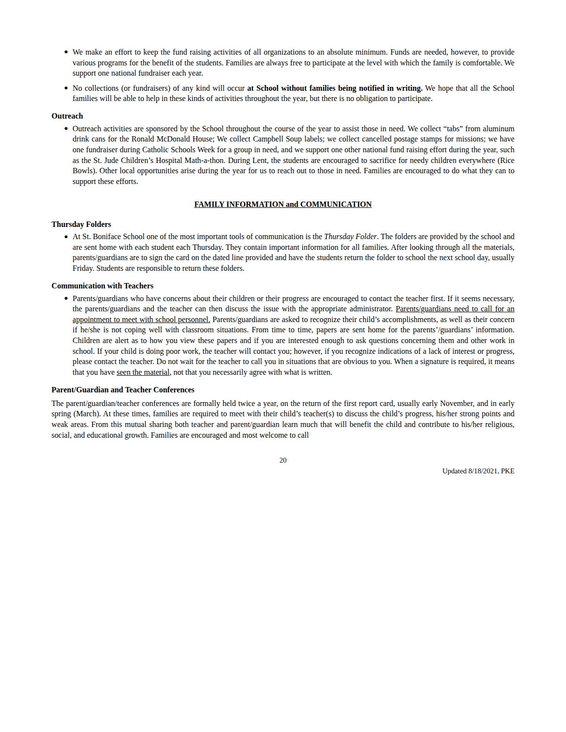We make an effort to keep the fund raising activities of all organizations to an absolute minimum. Funds are needed, however, to provide various programs for the benefit of the students. Families are always free to participate at the level with which the family is comfortable. We support one national fundraiser each year.
No collections (or fundraisers) of any kind will occur at School without families being notified in writing. We hope that all the School families will be able to help in these kinds of activities throughout the year, but there is no obligation to participate.
Outreach
Outreach activities are sponsored by the School throughout the course of the year to assist those in need. We collect “tabs” from aluminum drink cans for the Ronald McDonald House; We collect Campbell Soup labels; we collect cancelled postage stamps for missions; we have one fundraiser during Catholic Schools Week for a group in need, and we support one other national fund raising effort during the year, such as the St. Jude Children’s Hospital Math-a-thon. During Lent, the students are encouraged to sacrifice for needy children everywhere (Rice Bowls). Other local opportunities arise during the year for us to reach out to those in need. Families are encouraged to do what they can to support these efforts.
FAMILY INFORMATION and COMMUNICATION
Thursday Folders
At St. Boniface School one of the most important tools of communication is the Thursday Folder. The folders are provided by the school and are sent home with each student each Thursday. They contain important information for all families. After looking through all the materials, parents/guardians are to sign the card on the dated line provided and have the students return the folder to school the next school day, usually Friday. Students are responsible to return these folders.
Communication with Teachers
Parents/guardians who have concerns about their children or their progress are encouraged to contact the teacher first. If it seems necessary, the parents/guardians and the teacher can then discuss the issue with the appropriate administrator. Parents/guardians need to call for an appointment to meet with school personnel. Parents/guardians are asked to recognize their child’s accomplishments, as well as their concern if he/she is not coping well with classroom situations. From time to time, papers are sent home for the parents’/guardians’ information. Children are alert as to how you view these papers and if you are interested enough to ask questions concerning them and other work in school. If your child is doing poor work, the teacher will contact you; however, if you recognize indications of a lack of interest or progress, please contact the teacher. Do not wait for the teacher to call you in situations that are obvious to you. When a signature is required, it means that you have seen the material, not that you necessarily agree with what is written.
Parent/Guardian and Teacher Conferences
The parent/guardian/teacher conferences are formally held twice a year, on the return of the first report card, usually early November, and in early spring (March). At these times, families are required to meet with their child’s teacher(s) to discuss the child’s progress, his/her strong points and weak areas. From this mutual sharing both teacher and parent/guardian learn much that will benefit the child and contribute to his/her religious, social, and educational growth. Families are encouraged and most welcome to call
20 Updated 8/18/2021, PKE